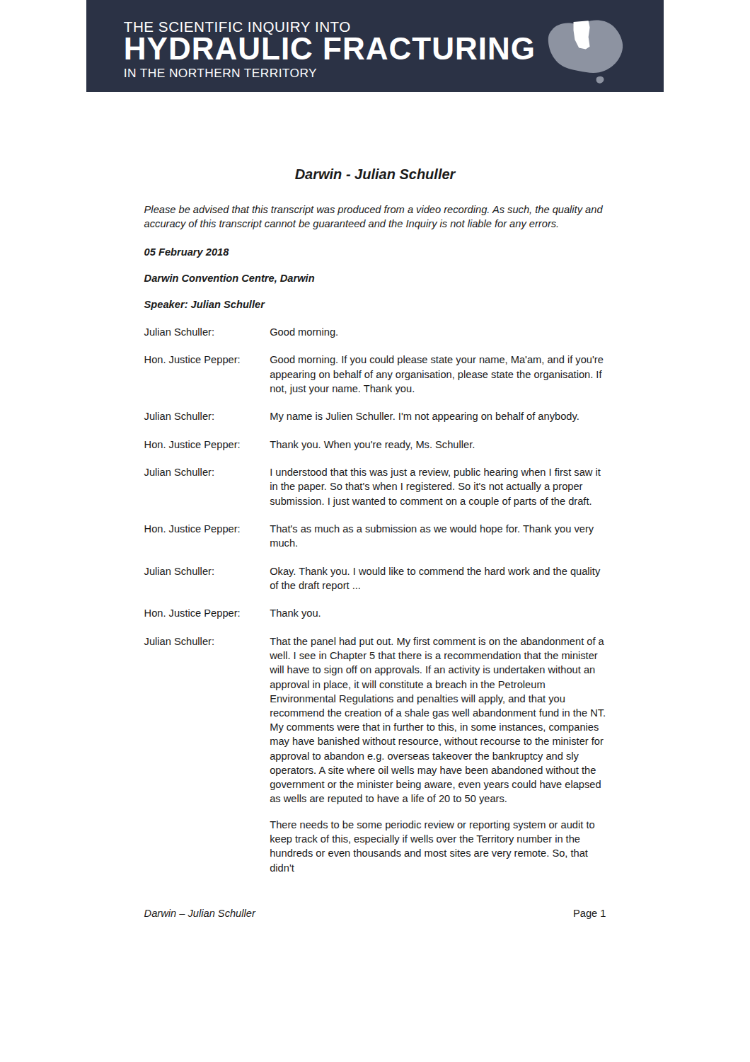The Scientific Inquiry into
Hydraulic Fracturing
in the Northern Territory
Darwin - Julian Schuller
Please be advised that this transcript was produced from a video recording. As such, the quality and accuracy of this transcript cannot be guaranteed and the Inquiry is not liable for any errors.
05 February 2018
Darwin Convention Centre, Darwin
Speaker: Julian Schuller
| Julian Schuller: | Good morning. |
| Hon. Justice Pepper: | Good morning. If you could please state your name, Ma'am, and if you're appearing on behalf of any organisation, please state the organisation. If not, just your name. Thank you. |
| Julian Schuller: | My name is Julien Schuller. I'm not appearing on behalf of anybody. |
| Hon. Justice Pepper: | Thank you. When you're ready, Ms. Schuller. |
| Julian Schuller: | I understood that this was just a review, public hearing when I first saw it in the paper. So that's when I registered. So it's not actually a proper submission. I just wanted to comment on a couple of parts of the draft. |
| Hon. Justice Pepper: | That's as much as a submission as we would hope for. Thank you very much. |
| Julian Schuller: | Okay. Thank you. I would like to commend the hard work and the quality of the draft report ... |
| Hon. Justice Pepper: | Thank you. |
| Julian Schuller: | That the panel had put out. My first comment is on the abandonment of a well. I see in Chapter 5 that there is a recommendation that the minister will have to sign off on approvals. If an activity is undertaken without an approval in place, it will constitute a breach in the Petroleum Environmental Regulations and penalties will apply, and that you recommend the creation of a shale gas well abandonment fund in the NT. My comments were that in further to this, in some instances, companies may have banished without resource, without recourse to the minister for approval to abandon e.g. overseas takeover the bankruptcy and sly operators. A site where oil wells may have been abandoned without the government or the minister being aware, even years could have elapsed as wells are reputed to have a life of 20 to 50 years. There needs to be some periodic review or reporting system or audit to keep track of this, especially if wells over the Territory number in the hundreds or even thousands and most sites are very remote. So, that didn't |
Darwin – Julian Schuller Page 1